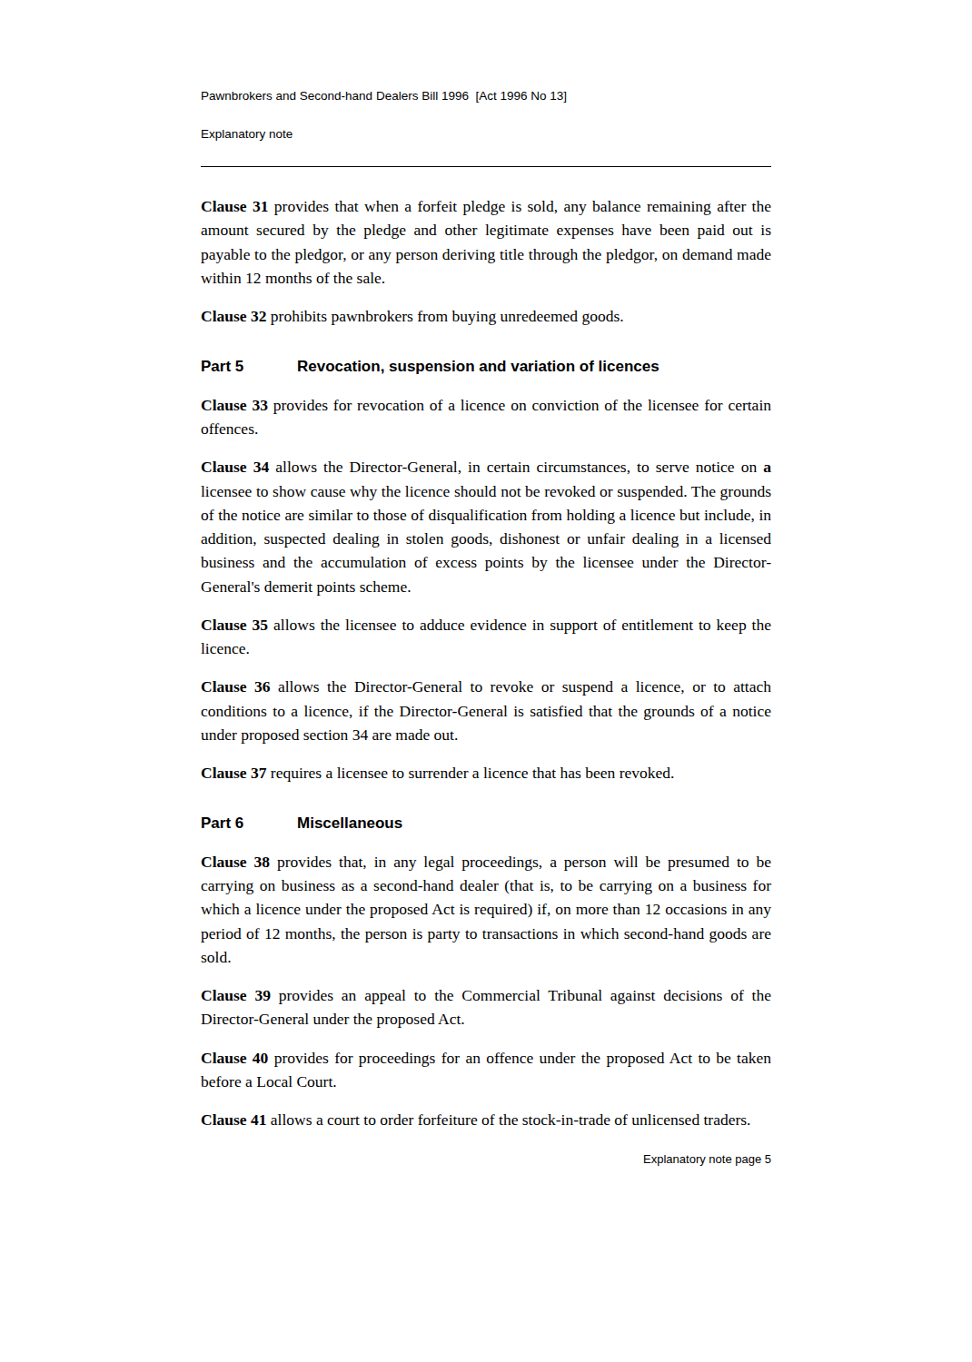Pawnbrokers and Second-hand Dealers Bill 1996 [Act 1996 No 13]
Explanatory note
Clause 31 provides that when a forfeit pledge is sold, any balance remaining after the amount secured by the pledge and other legitimate expenses have been paid out is payable to the pledgor, or any person deriving title through the pledgor, on demand made within 12 months of the sale.
Clause 32 prohibits pawnbrokers from buying unredeemed goods.
Part 5 Revocation, suspension and variation of licences
Clause 33 provides for revocation of a licence on conviction of the licensee for certain offences.
Clause 34 allows the Director-General, in certain circumstances, to serve notice on a licensee to show cause why the licence should not be revoked or suspended. The grounds of the notice are similar to those of disqualification from holding a licence but include, in addition, suspected dealing in stolen goods, dishonest or unfair dealing in a licensed business and the accumulation of excess points by the licensee under the Director-General's demerit points scheme.
Clause 35 allows the licensee to adduce evidence in support of entitlement to keep the licence.
Clause 36 allows the Director-General to revoke or suspend a licence, or to attach conditions to a licence, if the Director-General is satisfied that the grounds of a notice under proposed section 34 are made out.
Clause 37 requires a licensee to surrender a licence that has been revoked.
Part 6 Miscellaneous
Clause 38 provides that, in any legal proceedings, a person will be presumed to be carrying on business as a second-hand dealer (that is, to be carrying on a business for which a licence under the proposed Act is required) if, on more than 12 occasions in any period of 12 months, the person is party to transactions in which second-hand goods are sold.
Clause 39 provides an appeal to the Commercial Tribunal against decisions of the Director-General under the proposed Act.
Clause 40 provides for proceedings for an offence under the proposed Act to be taken before a Local Court.
Clause 41 allows a court to order forfeiture of the stock-in-trade of unlicensed traders.
Explanatory note page 5